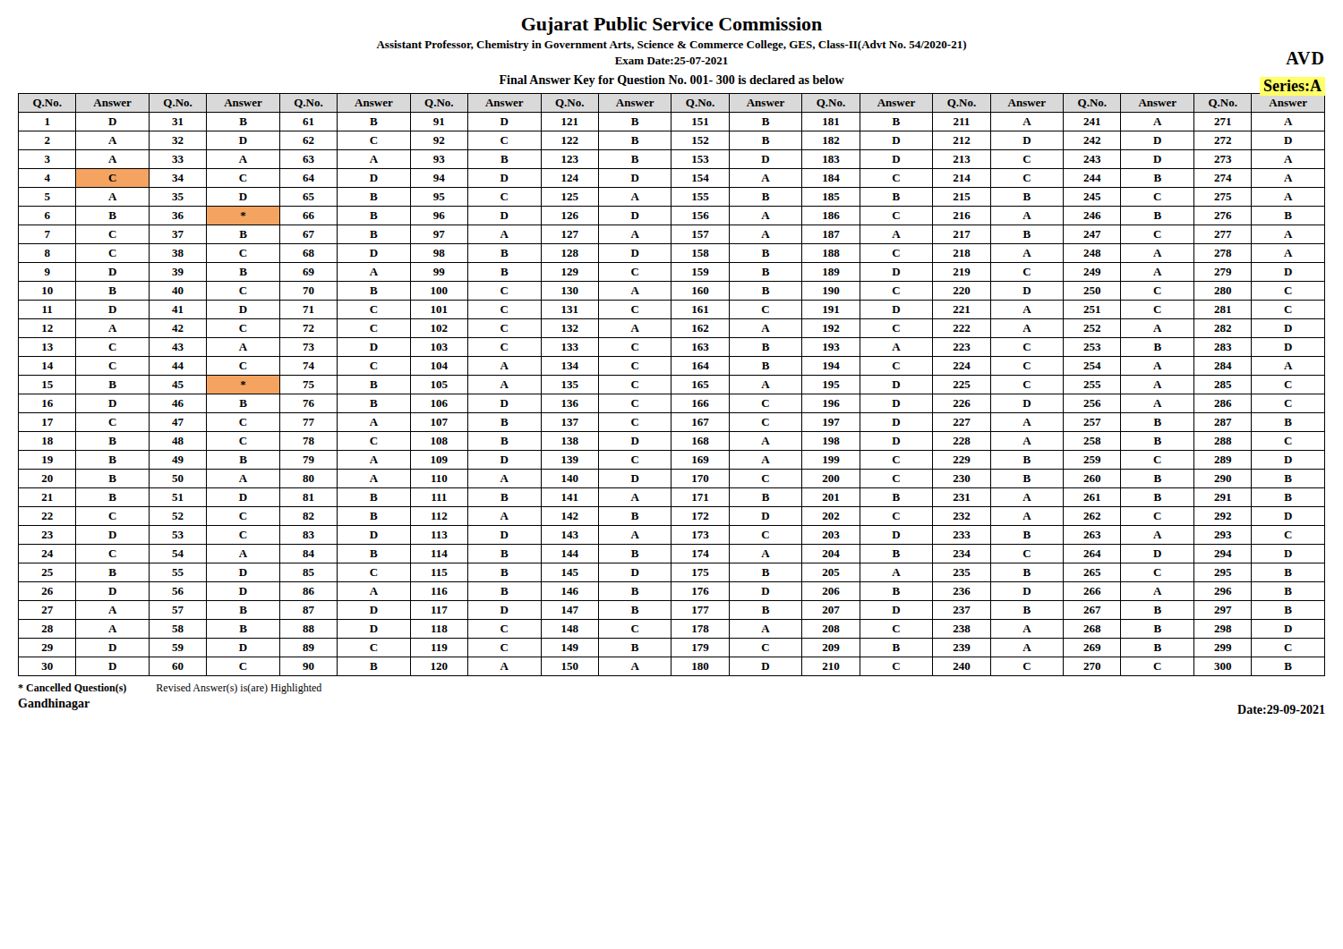AVD
Series:A
Gujarat Public Service Commission
Assistant Professor, Chemistry in Government Arts, Science & Commerce College, GES, Class-II(Advt No. 54/2020-21)
Exam Date:25-07-2021
Final Answer Key for Question No. 001- 300 is declared as below
| Q.No. | Answer | Q.No. | Answer | Q.No. | Answer | Q.No. | Answer | Q.No. | Answer | Q.No. | Answer | Q.No. | Answer | Q.No. | Answer | Q.No. | Answer | Q.No. | Answer |
| --- | --- | --- | --- | --- | --- | --- | --- | --- | --- | --- | --- | --- | --- | --- | --- | --- | --- | --- | --- |
| 1 | D | 31 | B | 61 | B | 91 | D | 121 | B | 151 | B | 181 | B | 211 | A | 241 | A | 271 | A |
| 2 | A | 32 | D | 62 | C | 92 | C | 122 | B | 152 | B | 182 | D | 212 | D | 242 | D | 272 | D |
| 3 | A | 33 | A | 63 | A | 93 | B | 123 | B | 153 | D | 183 | D | 213 | C | 243 | D | 273 | A |
| 4 | C | 34 | C | 64 | D | 94 | D | 124 | D | 154 | A | 184 | C | 214 | C | 244 | B | 274 | A |
| 5 | A | 35 | D | 65 | B | 95 | C | 125 | A | 155 | B | 185 | B | 215 | B | 245 | C | 275 | A |
| 6 | B | 36 | * | 66 | B | 96 | D | 126 | D | 156 | A | 186 | C | 216 | A | 246 | B | 276 | B |
| 7 | C | 37 | B | 67 | B | 97 | A | 127 | A | 157 | A | 187 | A | 217 | B | 247 | C | 277 | A |
| 8 | C | 38 | C | 68 | D | 98 | B | 128 | D | 158 | B | 188 | C | 218 | A | 248 | A | 278 | A |
| 9 | D | 39 | B | 69 | A | 99 | B | 129 | C | 159 | B | 189 | D | 219 | C | 249 | A | 279 | D |
| 10 | B | 40 | C | 70 | B | 100 | C | 130 | A | 160 | B | 190 | C | 220 | D | 250 | C | 280 | C |
| 11 | D | 41 | D | 71 | C | 101 | C | 131 | C | 161 | C | 191 | D | 221 | A | 251 | C | 281 | C |
| 12 | A | 42 | C | 72 | C | 102 | C | 132 | A | 162 | A | 192 | C | 222 | A | 252 | A | 282 | D |
| 13 | C | 43 | A | 73 | D | 103 | C | 133 | C | 163 | B | 193 | A | 223 | C | 253 | B | 283 | D |
| 14 | C | 44 | C | 74 | C | 104 | A | 134 | C | 164 | B | 194 | C | 224 | C | 254 | A | 284 | A |
| 15 | B | 45 | * | 75 | B | 105 | A | 135 | C | 165 | A | 195 | D | 225 | C | 255 | A | 285 | C |
| 16 | D | 46 | B | 76 | B | 106 | D | 136 | C | 166 | C | 196 | D | 226 | D | 256 | A | 286 | C |
| 17 | C | 47 | C | 77 | A | 107 | B | 137 | C | 167 | C | 197 | D | 227 | A | 257 | B | 287 | B |
| 18 | B | 48 | C | 78 | C | 108 | B | 138 | D | 168 | A | 198 | D | 228 | A | 258 | B | 288 | C |
| 19 | B | 49 | B | 79 | A | 109 | D | 139 | C | 169 | A | 199 | C | 229 | B | 259 | C | 289 | D |
| 20 | B | 50 | A | 80 | A | 110 | A | 140 | D | 170 | C | 200 | C | 230 | B | 260 | B | 290 | B |
| 21 | B | 51 | D | 81 | B | 111 | B | 141 | A | 171 | B | 201 | B | 231 | A | 261 | B | 291 | B |
| 22 | C | 52 | C | 82 | B | 112 | A | 142 | B | 172 | D | 202 | C | 232 | A | 262 | C | 292 | D |
| 23 | D | 53 | C | 83 | D | 113 | D | 143 | A | 173 | C | 203 | D | 233 | B | 263 | A | 293 | C |
| 24 | C | 54 | A | 84 | B | 114 | B | 144 | B | 174 | A | 204 | B | 234 | C | 264 | D | 294 | D |
| 25 | B | 55 | D | 85 | C | 115 | B | 145 | D | 175 | B | 205 | A | 235 | B | 265 | C | 295 | B |
| 26 | D | 56 | D | 86 | A | 116 | B | 146 | B | 176 | D | 206 | B | 236 | D | 266 | A | 296 | B |
| 27 | A | 57 | B | 87 | D | 117 | D | 147 | B | 177 | B | 207 | D | 237 | B | 267 | B | 297 | B |
| 28 | A | 58 | B | 88 | D | 118 | C | 148 | C | 178 | A | 208 | C | 238 | A | 268 | B | 298 | D |
| 29 | D | 59 | D | 89 | C | 119 | C | 149 | B | 179 | C | 209 | B | 239 | A | 269 | B | 299 | C |
| 30 | D | 60 | C | 90 | B | 120 | A | 150 | A | 180 | D | 210 | C | 240 | C | 270 | C | 300 | B |
* Cancelled Question(s) Revised Answer(s) is(are) Highlighted
Gandhinagar
Date:29-09-2021